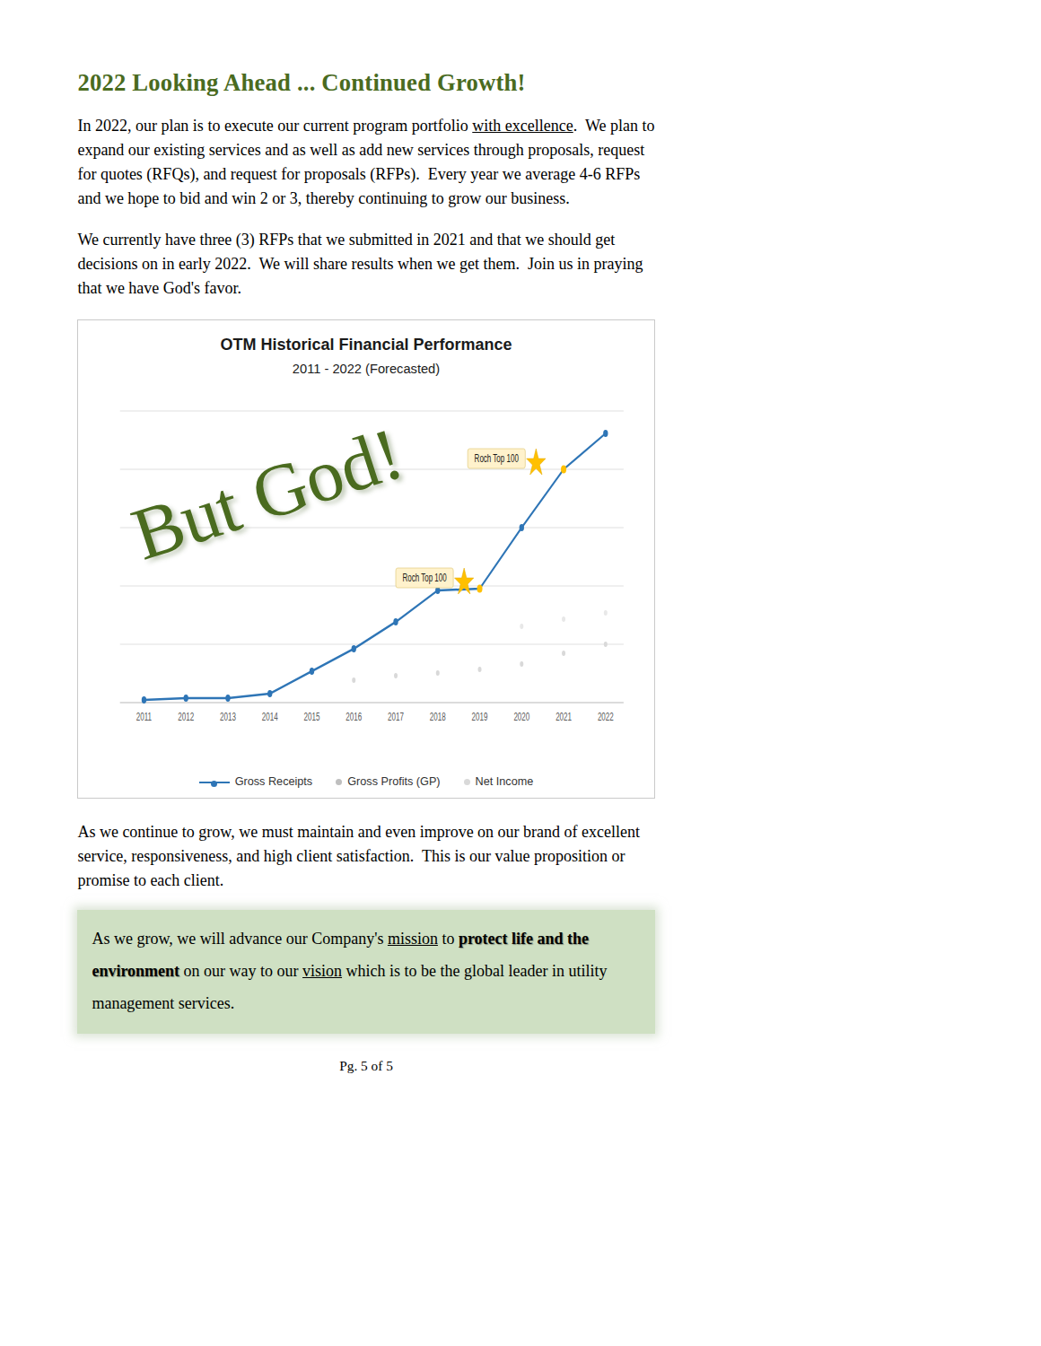2022 Looking Ahead ... Continued Growth!
In 2022, our plan is to execute our current program portfolio with excellence. We plan to expand our existing services and as well as add new services through proposals, request for quotes (RFQs), and request for proposals (RFPs). Every year we average 4-6 RFPs and we hope to bid and win 2 or 3, thereby continuing to grow our business.
We currently have three (3) RFPs that we submitted in 2021 and that we should get decisions on in early 2022. We will share results when we get them. Join us in praying that we have God's favor.
OTM Historical Financial Performance
2011 - 2022 (Forecasted)
Roch Top 100 Roch Top 100 2011 2012 2013 2014 2015 2016 2017 2018 2019 2020 2021 2022
But God!
Gross Receipts Gross Profits (GP) Net Income
As we continue to grow, we must maintain and even improve on our brand of excellent service, responsiveness, and high client satisfaction. This is our value proposition or promise to each client.
As we grow, we will advance our Company's mission to protect life and the environment on our way to our vision which is to be the global leader in utility management services.
Pg. 5 of 5